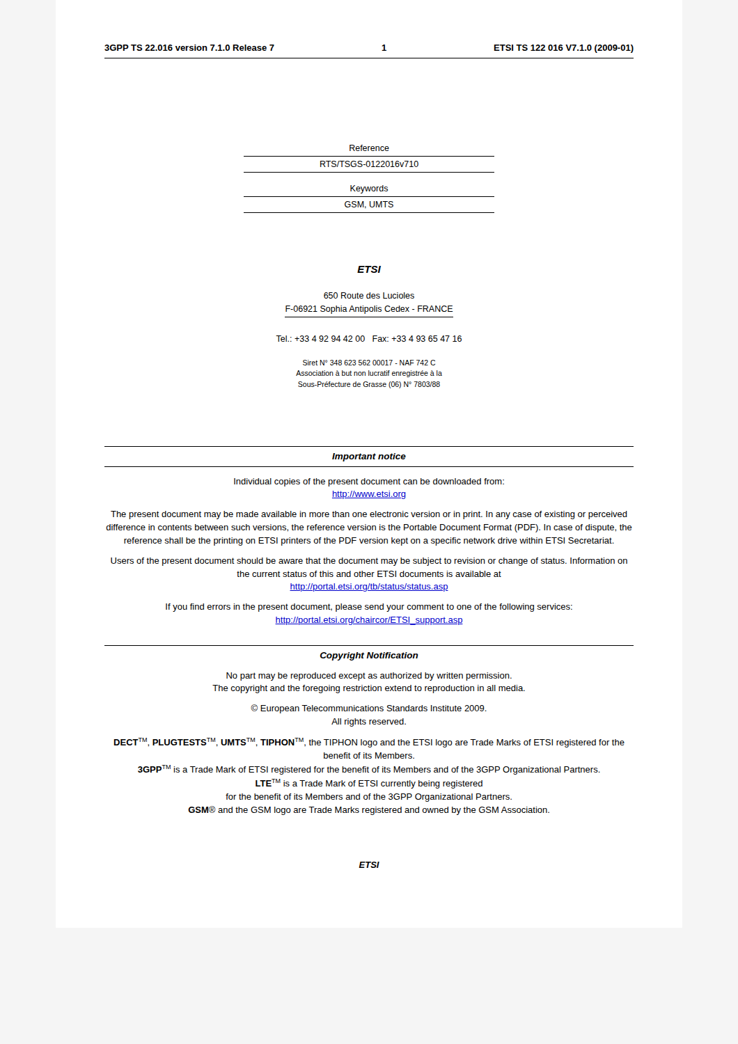3GPP TS 22.016 version 7.1.0 Release 7
1
ETSI TS 122 016 V7.1.0 (2009-01)
Reference
RTS/TSGS-0122016v710
Keywords
GSM, UMTS
ETSI
650 Route des Lucioles
F-06921 Sophia Antipolis Cedex - FRANCE
Tel.: +33 4 92 94 42 00 Fax: +33 4 93 65 47 16
Siret N° 348 623 562 00017 - NAF 742 C
Association à but non lucratif enregistrée à la
Sous-Préfecture de Grasse (06) N° 7803/88
Important notice
Individual copies of the present document can be downloaded from:
http://www.etsi.org
The present document may be made available in more than one electronic version or in print. In any case of existing or perceived difference in contents between such versions, the reference version is the Portable Document Format (PDF). In case of dispute, the reference shall be the printing on ETSI printers of the PDF version kept on a specific network drive within ETSI Secretariat.
Users of the present document should be aware that the document may be subject to revision or change of status. Information on the current status of this and other ETSI documents is available at
http://portal.etsi.org/tb/status/status.asp
If you find errors in the present document, please send your comment to one of the following services:
http://portal.etsi.org/chaircor/ETSI_support.asp
Copyright Notification
No part may be reproduced except as authorized by written permission.
The copyright and the foregoing restriction extend to reproduction in all media.
© European Telecommunications Standards Institute 2009.
All rights reserved.
DECT TM, PLUGTESTS TM, UMTS TM, TIPHON TM, the TIPHON logo and the ETSI logo are Trade Marks of ETSI registered for the benefit of its Members.
3GPP TM is a Trade Mark of ETSI registered for the benefit of its Members and of the 3GPP Organizational Partners.
LTE TM is a Trade Mark of ETSI currently being registered
for the benefit of its Members and of the 3GPP Organizational Partners.
GSM® and the GSM logo are Trade Marks registered and owned by the GSM Association.
ETSI